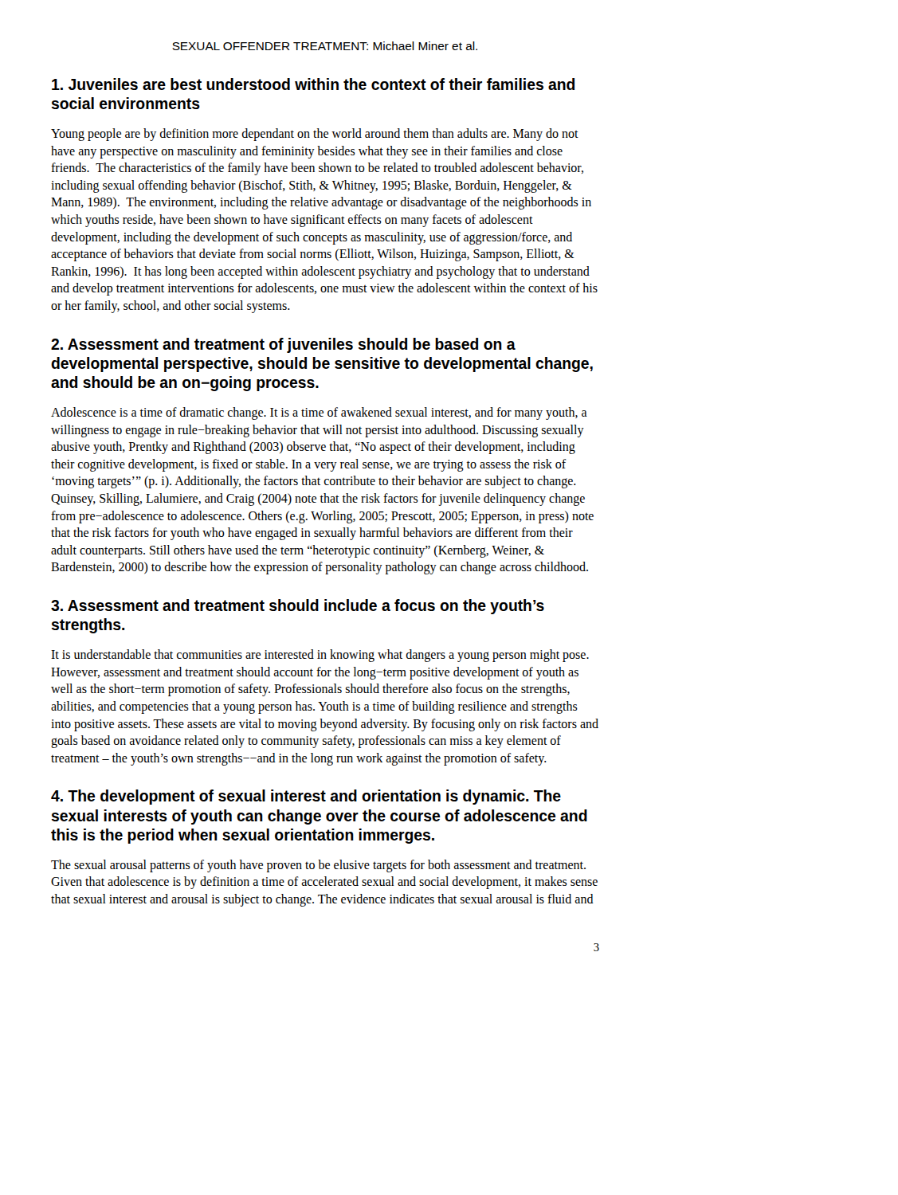SEXUAL OFFENDER TREATMENT: Michael Miner et al.
1. Juveniles are best understood within the context of their families and social environments
Young people are by definition more dependant on the world around them than adults are. Many do not have any perspective on masculinity and femininity besides what they see in their families and close friends. The characteristics of the family have been shown to be related to troubled adolescent behavior, including sexual offending behavior (Bischof, Stith, & Whitney, 1995; Blaske, Borduin, Henggeler, & Mann, 1989). The environment, including the relative advantage or disadvantage of the neighborhoods in which youths reside, have been shown to have significant effects on many facets of adolescent development, including the development of such concepts as masculinity, use of aggression/force, and acceptance of behaviors that deviate from social norms (Elliott, Wilson, Huizinga, Sampson, Elliott, & Rankin, 1996). It has long been accepted within adolescent psychiatry and psychology that to understand and develop treatment interventions for adolescents, one must view the adolescent within the context of his or her family, school, and other social systems.
2. Assessment and treatment of juveniles should be based on a developmental perspective, should be sensitive to developmental change, and should be an on−going process.
Adolescence is a time of dramatic change. It is a time of awakened sexual interest, and for many youth, a willingness to engage in rule−breaking behavior that will not persist into adulthood. Discussing sexually abusive youth, Prentky and Righthand (2003) observe that, “No aspect of their development, including their cognitive development, is fixed or stable. In a very real sense, we are trying to assess the risk of ‘moving targets’” (p. i). Additionally, the factors that contribute to their behavior are subject to change. Quinsey, Skilling, Lalumiere, and Craig (2004) note that the risk factors for juvenile delinquency change from pre−adolescence to adolescence. Others (e.g. Worling, 2005; Prescott, 2005; Epperson, in press) note that the risk factors for youth who have engaged in sexually harmful behaviors are different from their adult counterparts. Still others have used the term “heterotypic continuity” (Kernberg, Weiner, & Bardenstein, 2000) to describe how the expression of personality pathology can change across childhood.
3. Assessment and treatment should include a focus on the youth’s strengths.
It is understandable that communities are interested in knowing what dangers a young person might pose. However, assessment and treatment should account for the long−term positive development of youth as well as the short−term promotion of safety. Professionals should therefore also focus on the strengths, abilities, and competencies that a young person has. Youth is a time of building resilience and strengths into positive assets. These assets are vital to moving beyond adversity. By focusing only on risk factors and goals based on avoidance related only to community safety, professionals can miss a key element of treatment – the youth’s own strengths−−and in the long run work against the promotion of safety.
4. The development of sexual interest and orientation is dynamic. The sexual interests of youth can change over the course of adolescence and this is the period when sexual orientation immerges.
The sexual arousal patterns of youth have proven to be elusive targets for both assessment and treatment. Given that adolescence is by definition a time of accelerated sexual and social development, it makes sense that sexual interest and arousal is subject to change. The evidence indicates that sexual arousal is fluid and
3